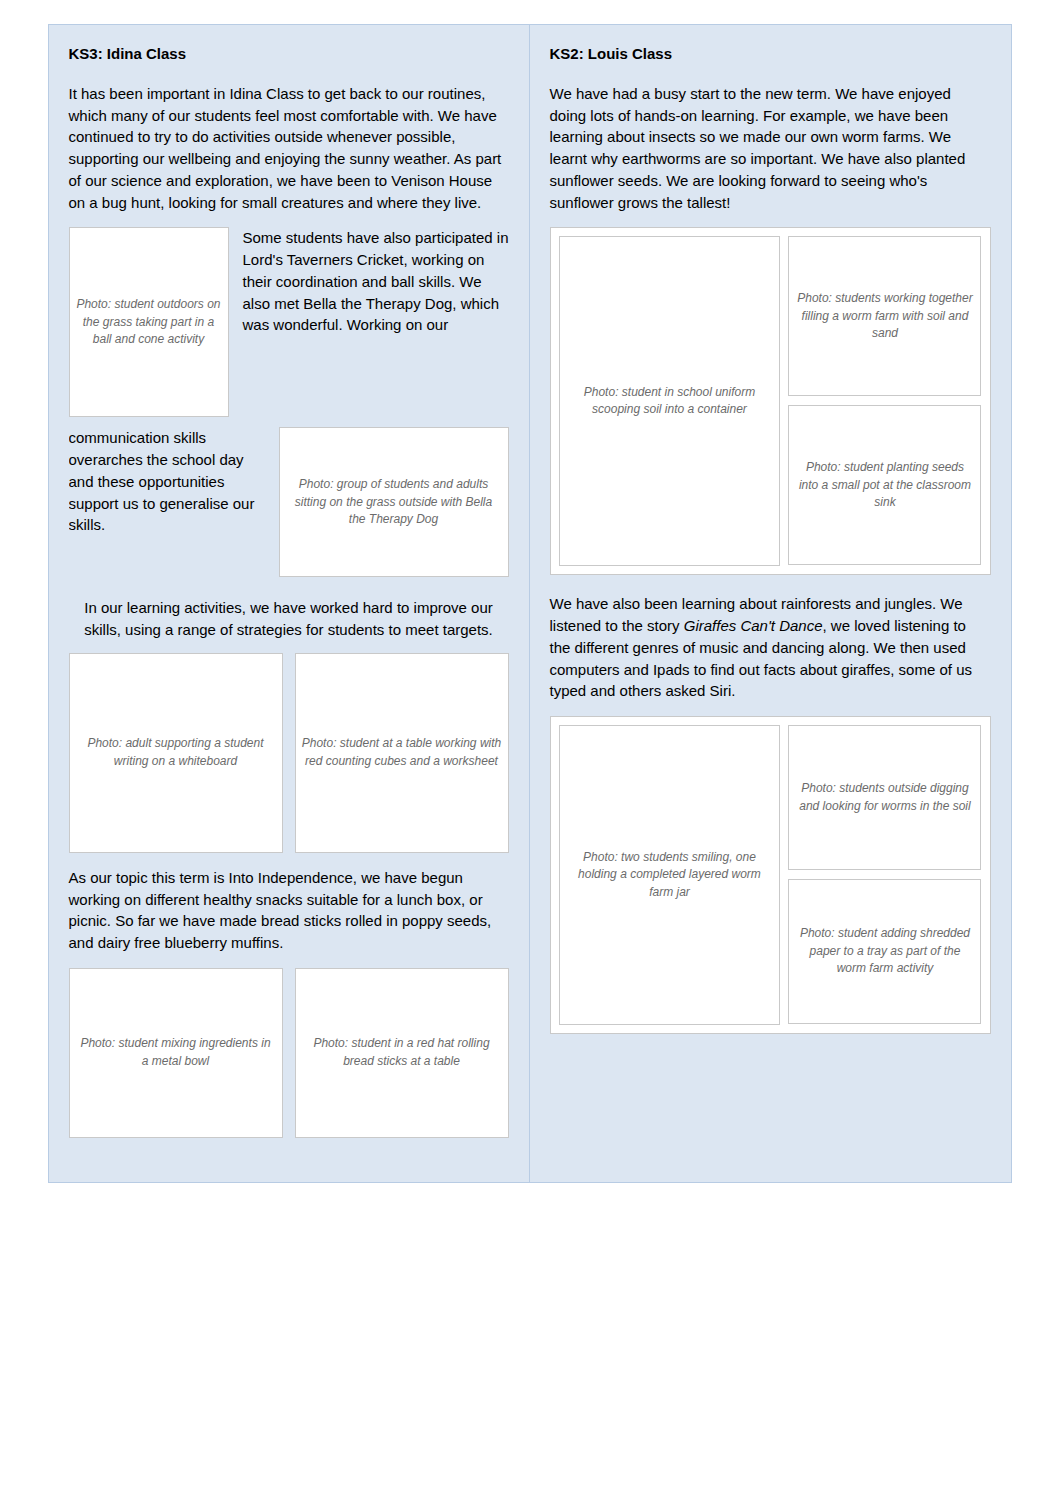KS3: Idina Class
It has been important in Idina Class to get back to our routines, which many of our students feel most comfortable with. We have continued to try to do activities outside whenever possible, supporting our wellbeing and enjoying the sunny weather. As part of our science and exploration, we have been to Venison House on a bug hunt, looking for small creatures and where they live.
Photo: student outdoors on the grass taking part in a ball and cone activity
Some students have also participated in Lord's Taverners Cricket, working on their coordination and ball skills. We also met Bella the Therapy Dog, which was wonderful. Working on our
Photo: group of students and adults sitting on the grass outside with Bella the Therapy Dog
communication skills overarches the school day and these opportunities support us to generalise our skills.
In our learning activities, we have worked hard to improve our skills, using a range of strategies for students to meet targets.
Photo: adult supporting a student writing on a whiteboard
Photo: student at a table working with red counting cubes and a worksheet
As our topic this term is Into Independence, we have begun working on different healthy snacks suitable for a lunch box, or picnic. So far we have made bread sticks rolled in poppy seeds, and dairy free blueberry muffins.
Photo: student mixing ingredients in a metal bowl
Photo: student in a red hat rolling bread sticks at a table
KS2: Louis Class
We have had a busy start to the new term. We have enjoyed doing lots of hands-on learning. For example, we have been learning about insects so we made our own worm farms. We learnt why earthworms are so important. We have also planted sunflower seeds. We are looking forward to seeing who's sunflower grows the tallest!
Photo: student in school uniform scooping soil into a container
Photo: students working together filling a worm farm with soil and sand
Photo: student planting seeds into a small pot at the classroom sink
We have also been learning about rainforests and jungles. We listened to the story Giraffes Can't Dance, we loved listening to the different genres of music and dancing along. We then used computers and Ipads to find out facts about giraffes, some of us typed and others asked Siri.
Photo: two students smiling, one holding a completed layered worm farm jar
Photo: students outside digging and looking for worms in the soil
Photo: student adding shredded paper to a tray as part of the worm farm activity